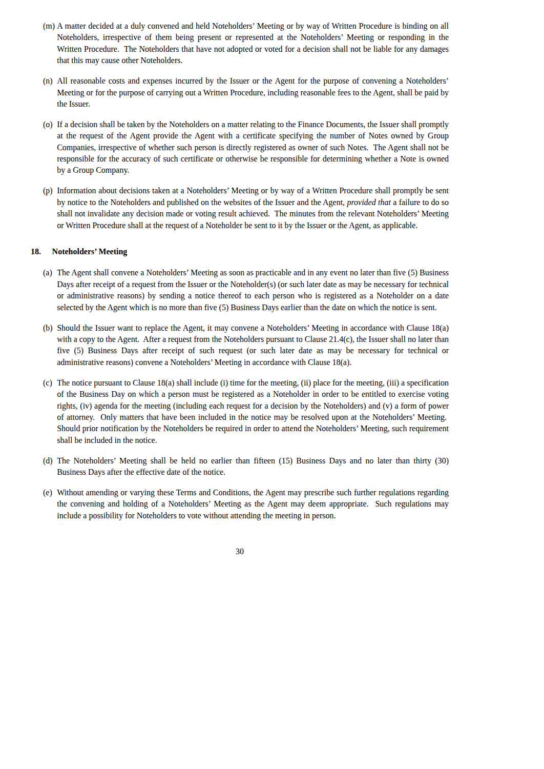(m) A matter decided at a duly convened and held Noteholders’ Meeting or by way of Written Procedure is binding on all Noteholders, irrespective of them being present or represented at the Noteholders’ Meeting or responding in the Written Procedure. The Noteholders that have not adopted or voted for a decision shall not be liable for any damages that this may cause other Noteholders.
(n) All reasonable costs and expenses incurred by the Issuer or the Agent for the purpose of convening a Noteholders’ Meeting or for the purpose of carrying out a Written Procedure, including reasonable fees to the Agent, shall be paid by the Issuer.
(o) If a decision shall be taken by the Noteholders on a matter relating to the Finance Documents, the Issuer shall promptly at the request of the Agent provide the Agent with a certificate specifying the number of Notes owned by Group Companies, irrespective of whether such person is directly registered as owner of such Notes. The Agent shall not be responsible for the accuracy of such certificate or otherwise be responsible for determining whether a Note is owned by a Group Company.
(p) Information about decisions taken at a Noteholders’ Meeting or by way of a Written Procedure shall promptly be sent by notice to the Noteholders and published on the websites of the Issuer and the Agent, provided that a failure to do so shall not invalidate any decision made or voting result achieved. The minutes from the relevant Noteholders’ Meeting or Written Procedure shall at the request of a Noteholder be sent to it by the Issuer or the Agent, as applicable.
18. Noteholders’ Meeting
(a) The Agent shall convene a Noteholders’ Meeting as soon as practicable and in any event no later than five (5) Business Days after receipt of a request from the Issuer or the Noteholder(s) (or such later date as may be necessary for technical or administrative reasons) by sending a notice thereof to each person who is registered as a Noteholder on a date selected by the Agent which is no more than five (5) Business Days earlier than the date on which the notice is sent.
(b) Should the Issuer want to replace the Agent, it may convene a Noteholders’ Meeting in accordance with Clause 18(a) with a copy to the Agent. After a request from the Noteholders pursuant to Clause 21.4(c), the Issuer shall no later than five (5) Business Days after receipt of such request (or such later date as may be necessary for technical or administrative reasons) convene a Noteholders’ Meeting in accordance with Clause 18(a).
(c) The notice pursuant to Clause 18(a) shall include (i) time for the meeting, (ii) place for the meeting, (iii) a specification of the Business Day on which a person must be registered as a Noteholder in order to be entitled to exercise voting rights, (iv) agenda for the meeting (including each request for a decision by the Noteholders) and (v) a form of power of attorney. Only matters that have been included in the notice may be resolved upon at the Noteholders’ Meeting. Should prior notification by the Noteholders be required in order to attend the Noteholders’ Meeting, such requirement shall be included in the notice.
(d) The Noteholders’ Meeting shall be held no earlier than fifteen (15) Business Days and no later than thirty (30) Business Days after the effective date of the notice.
(e) Without amending or varying these Terms and Conditions, the Agent may prescribe such further regulations regarding the convening and holding of a Noteholders’ Meeting as the Agent may deem appropriate. Such regulations may include a possibility for Noteholders to vote without attending the meeting in person.
30